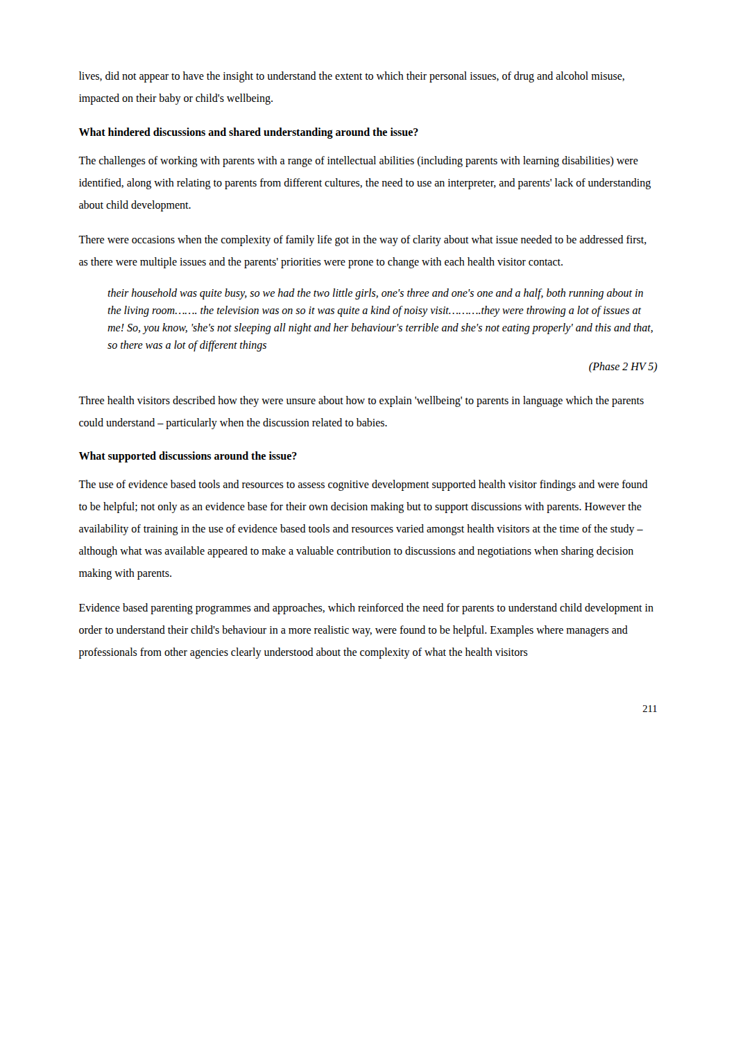lives, did not appear to have the insight to understand the extent to which their personal issues, of drug and alcohol misuse, impacted on their baby or child's wellbeing.
What hindered discussions and shared understanding around the issue?
The challenges of working with parents with a range of intellectual abilities (including parents with learning disabilities) were identified, along with relating to parents from different cultures, the need to use an interpreter, and parents' lack of understanding about child development.
There were occasions when the complexity of family life got in the way of clarity about what issue needed to be addressed first, as there were multiple issues and the parents' priorities were prone to change with each health visitor contact.
their household was quite busy, so we had the two little girls, one's three and one's one and a half, both running about in the living room……. the television was on so it was quite a kind of noisy visit……….they were throwing a lot of issues at me! So, you know, 'she's not sleeping all night and her behaviour's terrible and she's not eating properly' and this and that, so there was a lot of different things
(Phase 2 HV 5)
Three health visitors described how they were unsure about how to explain 'wellbeing' to parents in language which the parents could understand – particularly when the discussion related to babies.
What supported discussions around the issue?
The use of evidence based tools and resources to assess cognitive development supported health visitor findings and were found to be helpful; not only as an evidence base for their own decision making but to support discussions with parents. However the availability of training in the use of evidence based tools and resources varied amongst health visitors at the time of the study – although what was available appeared to make a valuable contribution to discussions and negotiations when sharing decision making with parents.
Evidence based parenting programmes and approaches, which reinforced the need for parents to understand child development in order to understand their child's behaviour in a more realistic way, were found to be helpful. Examples where managers and professionals from other agencies clearly understood about the complexity of what the health visitors
211